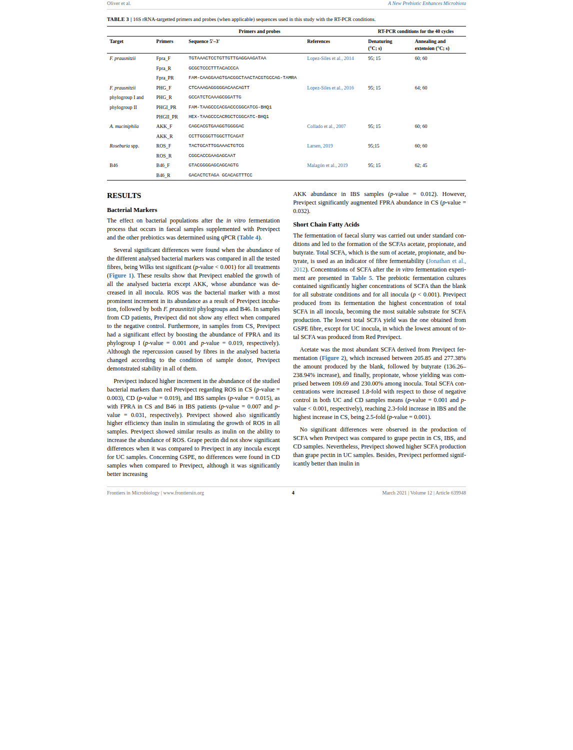Oliver et al.
A New Prebiotic Enhances Microbiota
TABLE 3 | 16S rRNA-targetted primers and probes (when applicable) sequences used in this study with the RT-PCR conditions.
| | Primers and probes | RT-PCR conditions for the 40 cycles |
| --- | --- | --- |
| Target | Primers | Sequence 5′–3′ | References | Denaturing (°C; s) | Annealing and extension (°C; s) |
| F. prausnitzii | Fpra_F | TGTAAACTCCTGTTGTTGAGGAAGATAA | Lopez-Siles et al., 2014 | 95; 15 | 60; 60 |
| | Fpra_R | GCGCTCCCTTTACACCCA | | | |
| | Fpra_PR | FAM-CAAGGAAGTGACGGCTAACTACGTGCCAG-TAMRA | | | |
| F. prausnitzii | PHG_F | CTCAAAGAGGGGGACAACAGTT | Lopez-Siles et al., 2016 | 95; 15 | 64; 60 |
| phylogroup I and | PHG_R | GCCATCTCAAAGCGGATTG | | | |
| phylogroup II | PHGI_PR | FAM-TAAGCCCACGACCCGGCATCG-BHQ1 | | | |
| | PHGII_PR | HEX-TAAGCCCACRGCTCGGCATC-BHQ1 | | | |
| A. muciniphila | AKK_F | CAGCACGTGAAGGTGGGGAC | Collado et al., 2007 | 95; 15 | 60; 60 |
| | AKK_R | CCTTGCGGTTGGCTTCAGAT | | | |
| Roseburia spp. | ROS_F | TACTGCATTGGAAACTGTCG | Larsen, 2019 | 95;15 | 60; 60 |
| | ROS_R | CGGCACCGAAGAGCAAT | | | |
| B46 | B46_F | GTACGGGGAGCAGCAGTG | Malagón et al., 2019 | 95; 15 | 62; 45 |
| | B46_R | GACACTCTAGA GCACAGTTTCC | | | |
RESULTS
Bacterial Markers
The effect on bacterial populations after the in vitro fermentation process that occurs in faecal samples supplemented with Previpect and the other prebiotics was determined using qPCR (Table 4).
Several significant differences were found when the abundance of the different analysed bacterial markers was compared in all the tested fibres, being Wilks test significant (p-value < 0.001) for all treatments (Figure 1). These results show that Previpect enabled the growth of all the analysed bacteria except AKK, whose abundance was decreased in all inocula. ROS was the bacterial marker with a most prominent increment in its abundance as a result of Previpect incubation, followed by both F. prausnitzii phylogroups and B46. In samples from CD patients, Previpect did not show any effect when compared to the negative control. Furthermore, in samples from CS, Previpect had a significant effect by boosting the abundance of FPRA and its phylogroup I (p-value = 0.001 and p-value = 0.019, respectively). Although the repercussion caused by fibres in the analysed bacteria changed according to the condition of sample donor, Previpect demonstrated stability in all of them.
Previpect induced higher increment in the abundance of the studied bacterial markers than red Previpect regarding ROS in CS (p-value = 0.003), CD (p-value = 0.019), and IBS samples (p-value = 0.015), as with FPRA in CS and B46 in IBS patients (p-value = 0.007 and p-value = 0.031, respectively). Previpect showed also significantly higher efficiency than inulin in stimulating the growth of ROS in all samples. Previpect showed similar results as inulin on the ability to increase the abundance of ROS. Grape pectin did not show significant differences when it was compared to Previpect in any inocula except for UC samples. Concerning GSPE, no differences were found in CD samples when compared to Previpect, although it was significantly better increasing
AKK abundance in IBS samples (p-value = 0.012). However, Previpect significantly augmented FPRA abundance in CS (p-value = 0.032).
Short Chain Fatty Acids
The fermentation of faecal slurry was carried out under standard conditions and led to the formation of the SCFAs acetate, propionate, and butyrate. Total SCFA, which is the sum of acetate, propionate, and butyrate, is used as an indicator of fibre fermentability (Jonathan et al., 2012). Concentrations of SCFA after the in vitro fermentation experiment are presented in Table 5. The prebiotic fermentation cultures contained significantly higher concentrations of SCFA than the blank for all substrate conditions and for all inocula (p < 0.001). Previpect produced from its fermentation the highest concentration of total SCFA in all inocula, becoming the most suitable substrate for SCFA production. The lowest total SCFA yield was the one obtained from GSPE fibre, except for UC inocula, in which the lowest amount of total SCFA was produced from Red Previpect.
Acetate was the most abundant SCFA derived from Previpect fermentation (Figure 2), which increased between 205.85 and 277.38% the amount produced by the blank, followed by butyrate (136.26–238.94% increase), and finally, propionate, whose yielding was comprised between 109.69 and 230.00% among inocula. Total SCFA concentrations were increased 1.8-fold with respect to those of negative control in both UC and CD samples means (p-value = 0.001 and p-value < 0.001, respectively), reaching 2.3-fold increase in IBS and the highest increase in CS, being 2.5-fold (p-value = 0.001).
No significant differences were observed in the production of SCFA when Previpect was compared to grape pectin in CS, IBS, and CD samples. Nevertheless, Previpect showed higher SCFA production than grape pectin in UC samples. Besides, Previpect performed significantly better than inulin in
Frontiers in Microbiology | www.frontiersin.org
4
March 2021 | Volume 12 | Article 639948